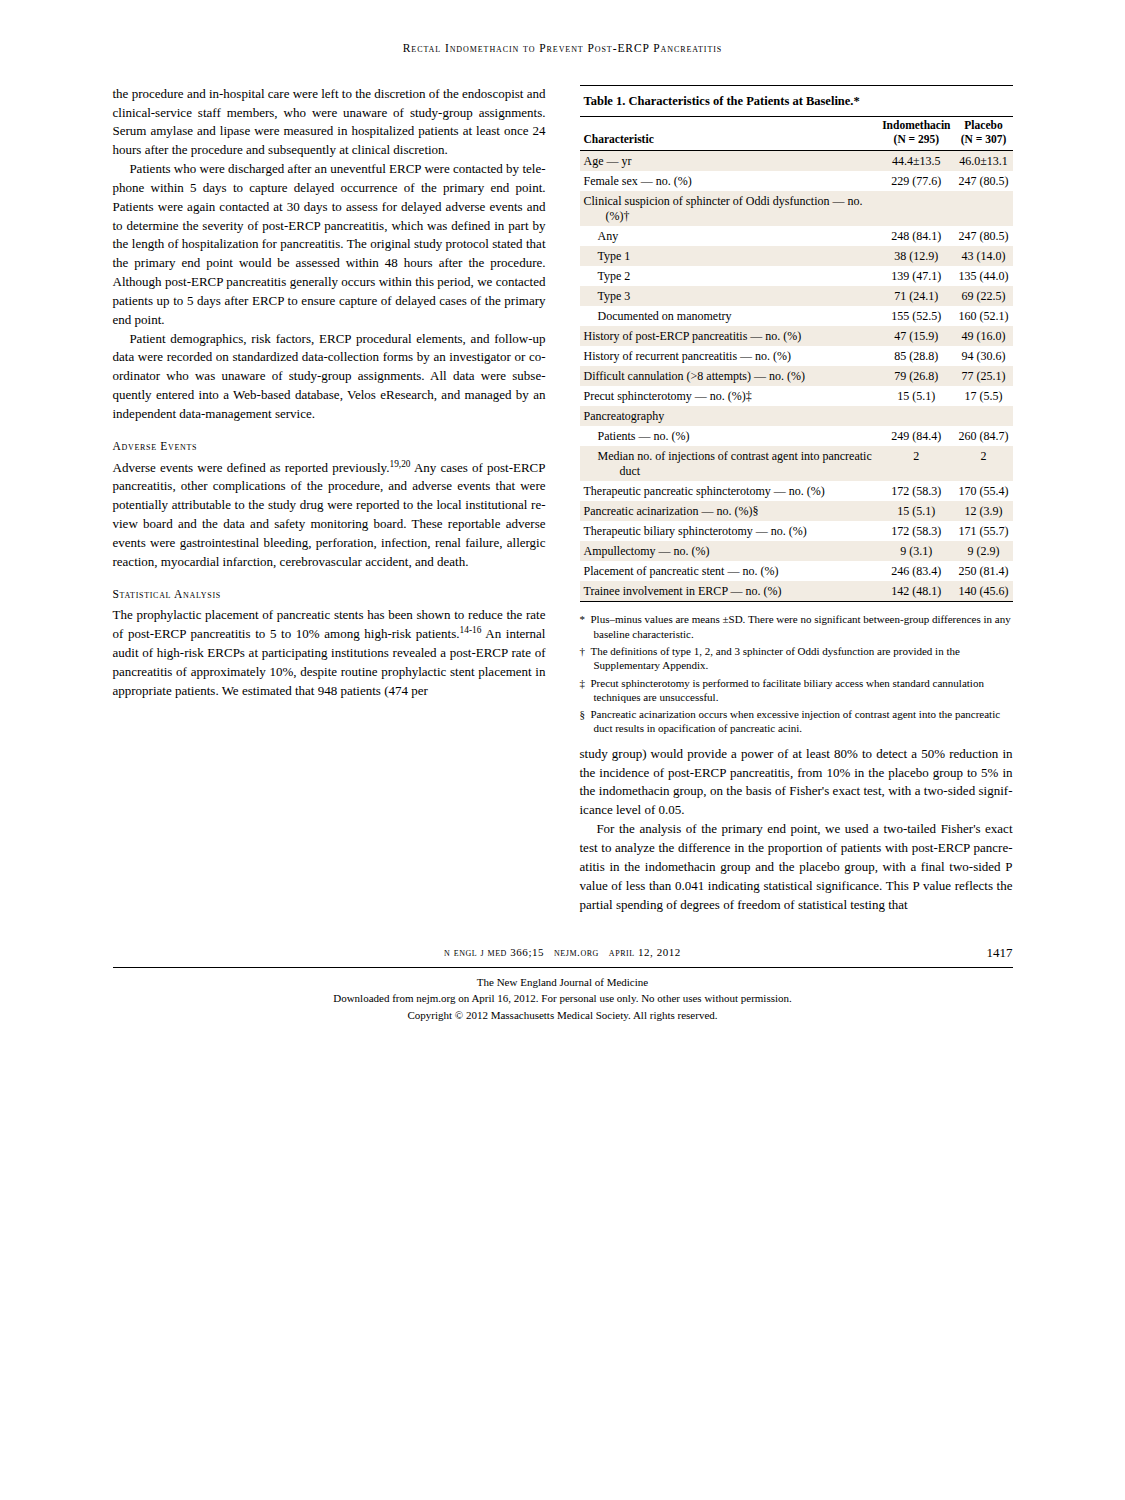Rectal Indomethacin to Prevent Post-ERCP Pancreatitis
the procedure and in-hospital care were left to the discretion of the endoscopist and clinical-service staff members, who were unaware of study-group assignments. Serum amylase and lipase were measured in hospitalized patients at least once 24 hours after the procedure and subsequently at clinical discretion.
Patients who were discharged after an uneventful ERCP were contacted by telephone within 5 days to capture delayed occurrence of the primary end point. Patients were again contacted at 30 days to assess for delayed adverse events and to determine the severity of post-ERCP pancreatitis, which was defined in part by the length of hospitalization for pancreatitis. The original study protocol stated that the primary end point would be assessed within 48 hours after the procedure. Although post-ERCP pancreatitis generally occurs within this period, we contacted patients up to 5 days after ERCP to ensure capture of delayed cases of the primary end point.
Patient demographics, risk factors, ERCP procedural elements, and follow-up data were recorded on standardized data-collection forms by an investigator or coordinator who was unaware of study-group assignments. All data were subsequently entered into a Web-based database, Velos eResearch, and managed by an independent data-management service.
Adverse Events
Adverse events were defined as reported previously.19,20 Any cases of post-ERCP pancreatitis, other complications of the procedure, and adverse events that were potentially attributable to the study drug were reported to the local institutional review board and the data and safety monitoring board. These reportable adverse events were gastrointestinal bleeding, perforation, infection, renal failure, allergic reaction, myocardial infarction, cerebrovascular accident, and death.
Statistical Analysis
The prophylactic placement of pancreatic stents has been shown to reduce the rate of post-ERCP pancreatitis to 5 to 10% among high-risk patients.14-16 An internal audit of high-risk ERCPs at participating institutions revealed a post-ERCP rate of pancreatitis of approximately 10%, despite routine prophylactic stent placement in appropriate patients. We estimated that 948 patients (474 per
Table 1. Characteristics of the Patients at Baseline.*
| Characteristic | Indomethacin (N = 295) | Placebo (N = 307) |
| --- | --- | --- |
| Age — yr | 44.4±13.5 | 46.0±13.1 |
| Female sex — no. (%) | 229 (77.6) | 247 (80.5) |
| Clinical suspicion of sphincter of Oddi dysfunction — no. (%)† | | |
| Any | 248 (84.1) | 247 (80.5) |
| Type 1 | 38 (12.9) | 43 (14.0) |
| Type 2 | 139 (47.1) | 135 (44.0) |
| Type 3 | 71 (24.1) | 69 (22.5) |
| Documented on manometry | 155 (52.5) | 160 (52.1) |
| History of post-ERCP pancreatitis — no. (%) | 47 (15.9) | 49 (16.0) |
| History of recurrent pancreatitis — no. (%) | 85 (28.8) | 94 (30.6) |
| Difficult cannulation (>8 attempts) — no. (%) | 79 (26.8) | 77 (25.1) |
| Precut sphincterotomy — no. (%)‡ | 15 (5.1) | 17 (5.5) |
| Pancreatography | | |
| Patients — no. (%) | 249 (84.4) | 260 (84.7) |
| Median no. of injections of contrast agent into pancreatic duct | 2 | 2 |
| Therapeutic pancreatic sphincterotomy — no. (%) | 172 (58.3) | 170 (55.4) |
| Pancreatic acinarization — no. (%)§ | 15 (5.1) | 12 (3.9) |
| Therapeutic biliary sphincterotomy — no. (%) | 172 (58.3) | 171 (55.7) |
| Ampullectomy — no. (%) | 9 (3.1) | 9 (2.9) |
| Placement of pancreatic stent — no. (%) | 246 (83.4) | 250 (81.4) |
| Trainee involvement in ERCP — no. (%) | 142 (48.1) | 140 (45.6) |
* Plus–minus values are means ±SD. There were no significant between-group differences in any baseline characteristic.
† The definitions of type 1, 2, and 3 sphincter of Oddi dysfunction are provided in the Supplementary Appendix.
‡ Precut sphincterotomy is performed to facilitate biliary access when standard cannulation techniques are unsuccessful.
§ Pancreatic acinarization occurs when excessive injection of contrast agent into the pancreatic duct results in opacification of pancreatic acini.
study group) would provide a power of at least 80% to detect a 50% reduction in the incidence of post-ERCP pancreatitis, from 10% in the placebo group to 5% in the indomethacin group, on the basis of Fisher's exact test, with a two-sided significance level of 0.05.
For the analysis of the primary end point, we used a two-tailed Fisher's exact test to analyze the difference in the proportion of patients with post-ERCP pancreatitis in the indomethacin group and the placebo group, with a final two-sided P value of less than 0.041 indicating statistical significance. This P value reflects the partial spending of degrees of freedom of statistical testing that
n engl j med 366;15 nejm.org april 12, 2012
1417
The New England Journal of Medicine
Downloaded from nejm.org on April 16, 2012. For personal use only. No other uses without permission.
Copyright © 2012 Massachusetts Medical Society. All rights reserved.